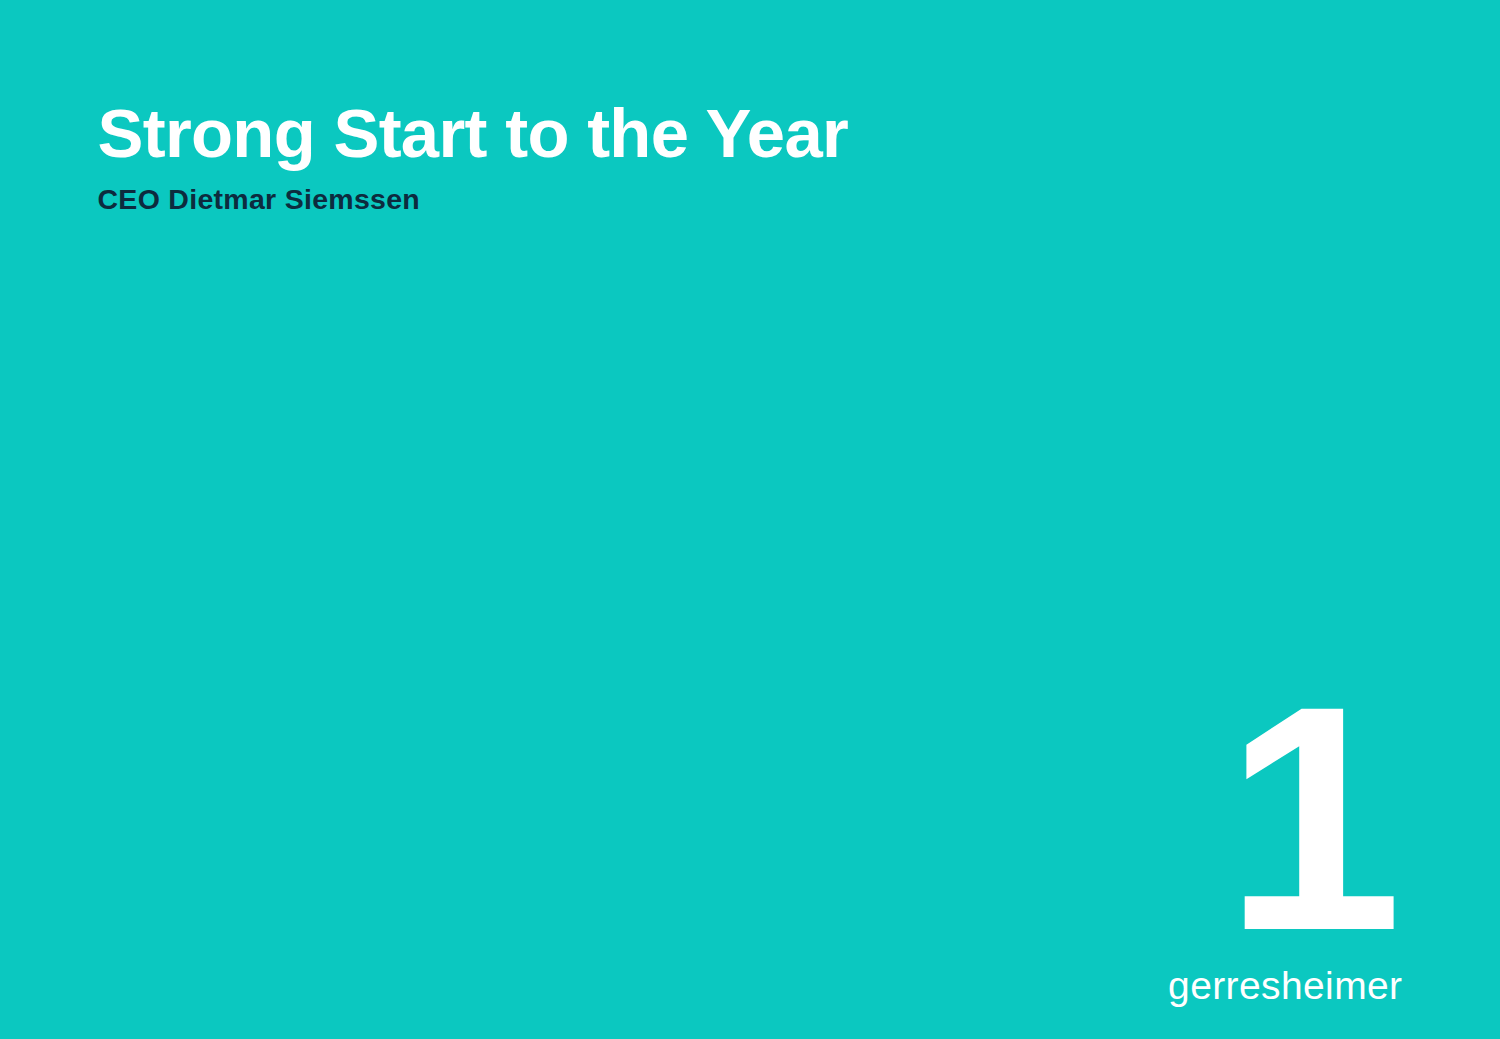Strong Start to the Year
CEO Dietmar Siemssen
1
gerresheimer